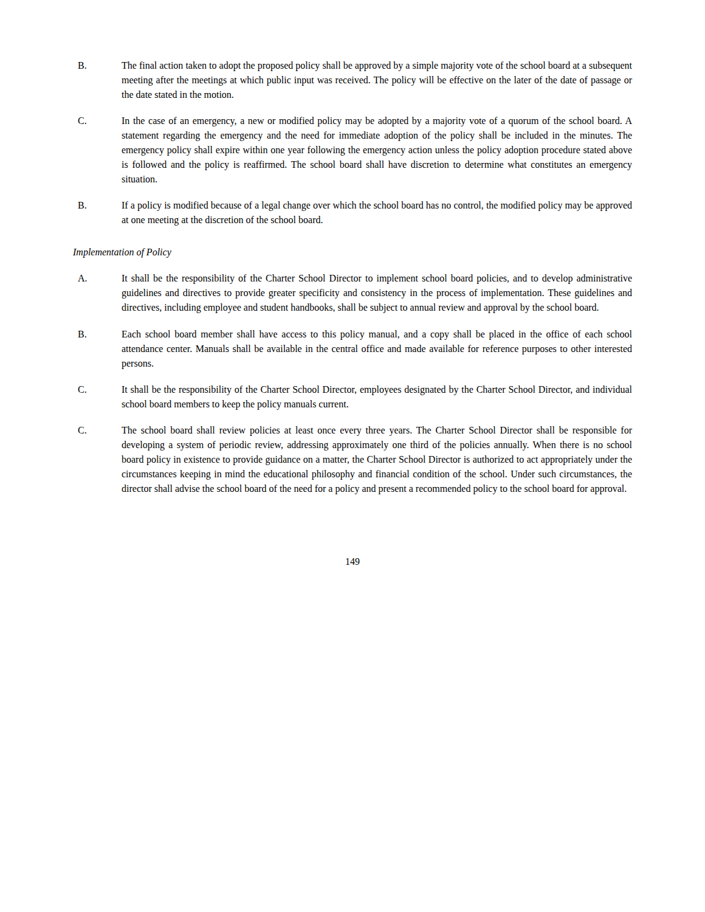B.
The final action taken to adopt the proposed policy shall be approved by a simple majority vote of the school board at a subsequent meeting after the meetings at which public input was received. The policy will be effective on the later of the date of passage or the date stated in the motion.
C.
In the case of an emergency, a new or modified policy may be adopted by a majority vote of a quorum of the school board. A statement regarding the emergency and the need for immediate adoption of the policy shall be included in the minutes. The emergency policy shall expire within one year following the emergency action unless the policy adoption procedure stated above is followed and the policy is reaffirmed. The school board shall have discretion to determine what constitutes an emergency situation.
B.
If a policy is modified because of a legal change over which the school board has no control, the modified policy may be approved at one meeting at the discretion of the school board.
Implementation of Policy
A.
It shall be the responsibility of the Charter School Director to implement school board policies, and to develop administrative guidelines and directives to provide greater specificity and consistency in the process of implementation. These guidelines and directives, including employee and student handbooks, shall be subject to annual review and approval by the school board.
B.
Each school board member shall have access to this policy manual, and a copy shall be placed in the office of each school attendance center. Manuals shall be available in the central office and made available for reference purposes to other interested persons.
C.
It shall be the responsibility of the Charter School Director, employees designated by the Charter School Director, and individual school board members to keep the policy manuals current.
C.
The school board shall review policies at least once every three years. The Charter School Director shall be responsible for developing a system of periodic review, addressing approximately one third of the policies annually. When there is no school board policy in existence to provide guidance on a matter, the Charter School Director is authorized to act appropriately under the circumstances keeping in mind the educational philosophy and financial condition of the school. Under such circumstances, the director shall advise the school board of the need for a policy and present a recommended policy to the school board for approval.
149